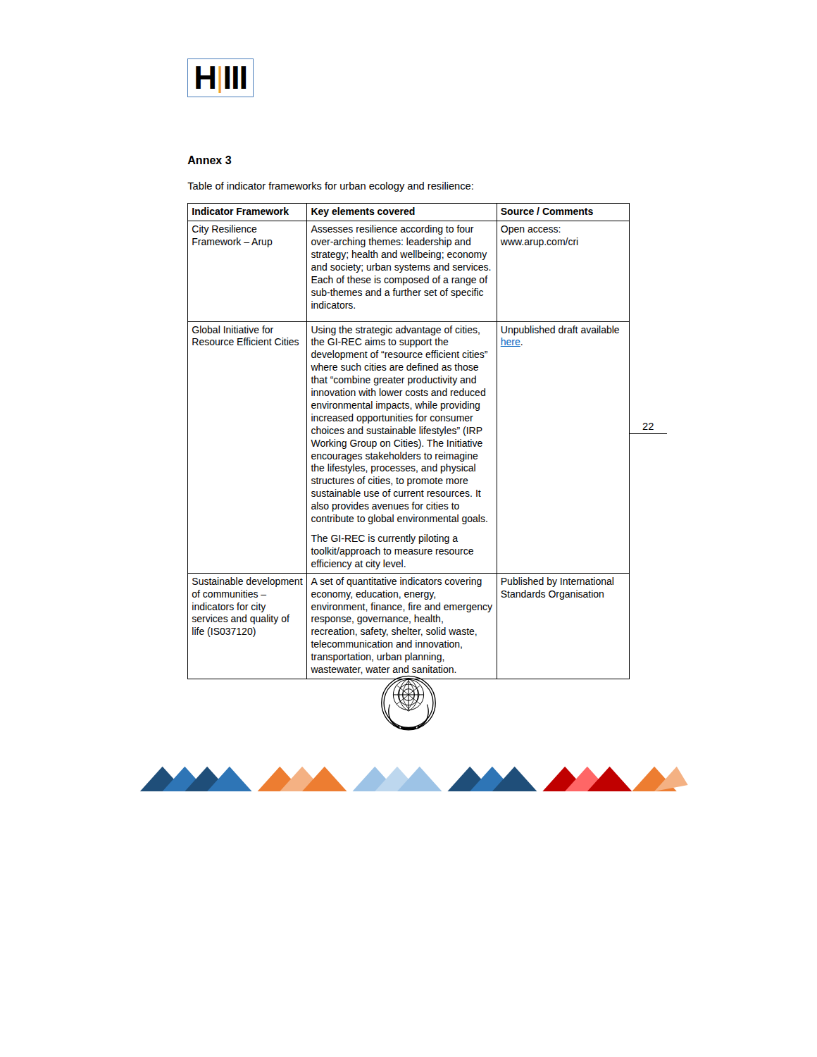H|III
22
Annex 3
Table of indicator frameworks for urban ecology and resilience:
| Indicator Framework | Key elements covered | Source / Comments |
| --- | --- | --- |
| City Resilience Framework – Arup | Assesses resilience according to four over-arching themes: leadership and strategy; health and wellbeing; economy and society; urban systems and services. Each of these is composed of a range of sub-themes and a further set of specific indicators. | Open access: www.arup.com/cri |
| Global Initiative for Resource Efficient Cities | Using the strategic advantage of cities, the GI-REC aims to support the development of “resource efficient cities” where such cities are defined as those that “combine greater productivity and innovation with lower costs and reduced environmental impacts, while providing increased opportunities for consumer choices and sustainable lifestyles” (IRP Working Group on Cities). The Initiative encourages stakeholders to reimagine the lifestyles, processes, and physical structures of cities, to promote more sustainable use of current resources. It also provides avenues for cities to contribute to global environmental goals. The GI-REC is currently piloting a toolkit/approach to measure resource efficiency at city level. | Unpublished draft available here . |
| Sustainable development of communities – indicators for city services and quality of life (IS037120) | A set of quantitative indicators covering economy, education, energy, environment, finance, fire and emergency response, governance, health, recreation, safety, shelter, solid waste, telecommunication and innovation, transportation, urban planning, wastewater, water and sanitation. | Published by International Standards Organisation |